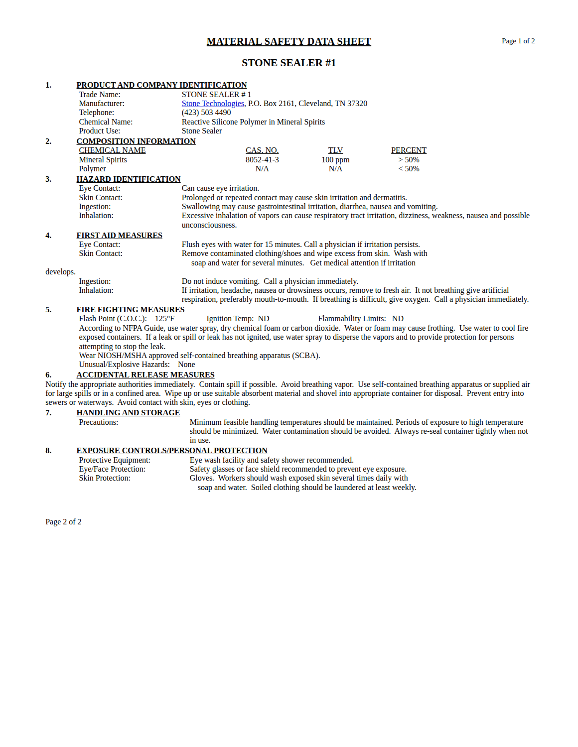MATERIAL SAFETY DATA SHEET
Page 1 of 2
STONE SEALER #1
1. PRODUCT AND COMPANY IDENTIFICATION
| Trade Name: | STONE SEALER # 1 |
| Manufacturer: | Stone Technologies , P.O. Box 2161, Cleveland, TN 37320 |
| Telephone: | (423) 503 4490 |
| Chemical Name: | Reactive Silicone Polymer in Mineral Spirits |
| Product Use: | Stone Sealer |
2. COMPOSITION INFORMATION
| CHEMICAL NAME | CAS. NO. | TLV | PERCENT |
| --- | --- | --- | --- |
| Mineral Spirits | 8052-41-3 | 100 ppm | > 50% |
| Polymer | N/A | N/A | < 50% |
3. HAZARD IDENTIFICATION
| Eye Contact: | Can cause eye irritation. |
| Skin Contact: | Prolonged or repeated contact may cause skin irritation and dermatitis. |
| Ingestion: | Swallowing may cause gastrointestinal irritation, diarrhea, nausea and vomiting. |
| Inhalation: | Excessive inhalation of vapors can cause respiratory tract irritation, dizziness, weakness, nausea and possible unconsciousness. |
4. FIRST AID MEASURES
| Eye Contact: | Flush eyes with water for 15 minutes. Call a physician if irritation persists. |
| Skin Contact: | Remove contaminated clothing/shoes and wipe excess from skin. Wash with soap and water for several minutes. Get medical attention if irritation |
develops.
| Ingestion: | Do not induce vomiting. Call a physician immediately. |
| Inhalation: | If irritation, headache, nausea or drowsiness occurs, remove to fresh air. It not breathing give artificial respiration, preferably mouth-to-mouth. If breathing is difficult, give oxygen. Call a physician immediately. |
5. FIRE FIGHTING MEASURES
Flash Point (C.O.C.): 125°F Ignition Temp: ND Flammability Limits: ND
According to NFPA Guide, use water spray, dry chemical foam or carbon dioxide. Water or foam may cause frothing. Use water to cool fire exposed containers. If a leak or spill or leak has not ignited, use water spray to disperse the vapors and to provide protection for persons attempting to stop the leak.
Wear NIOSH/MSHA approved self-contained breathing apparatus (SCBA).
Unusual/Explosive Hazards: None
6. ACCIDENTAL RELEASE MEASURES
Notify the appropriate authorities immediately. Contain spill if possible. Avoid breathing vapor. Use self-contained breathing apparatus or supplied air for large spills or in a confined area. Wipe up or use suitable absorbent material and shovel into appropriate container for disposal. Prevent entry into sewers or waterways. Avoid contact with skin, eyes or clothing.
7. HANDLING AND STORAGE
| Precautions: | Minimum feasible handling temperatures should be maintained. Periods of exposure to high temperature should be minimized. Water contamination should be avoided. Always re-seal container tightly when not in use. |
8. EXPOSURE CONTROLS/PERSONAL PROTECTION
| Protective Equipment: | Eye wash facility and safety shower recommended. |
| Eye/Face Protection: | Safety glasses or face shield recommended to prevent eye exposure. |
| Skin Protection: | Gloves. Workers should wash exposed skin several times daily with soap and water. Soiled clothing should be laundered at least weekly. |
Page 2 of 2